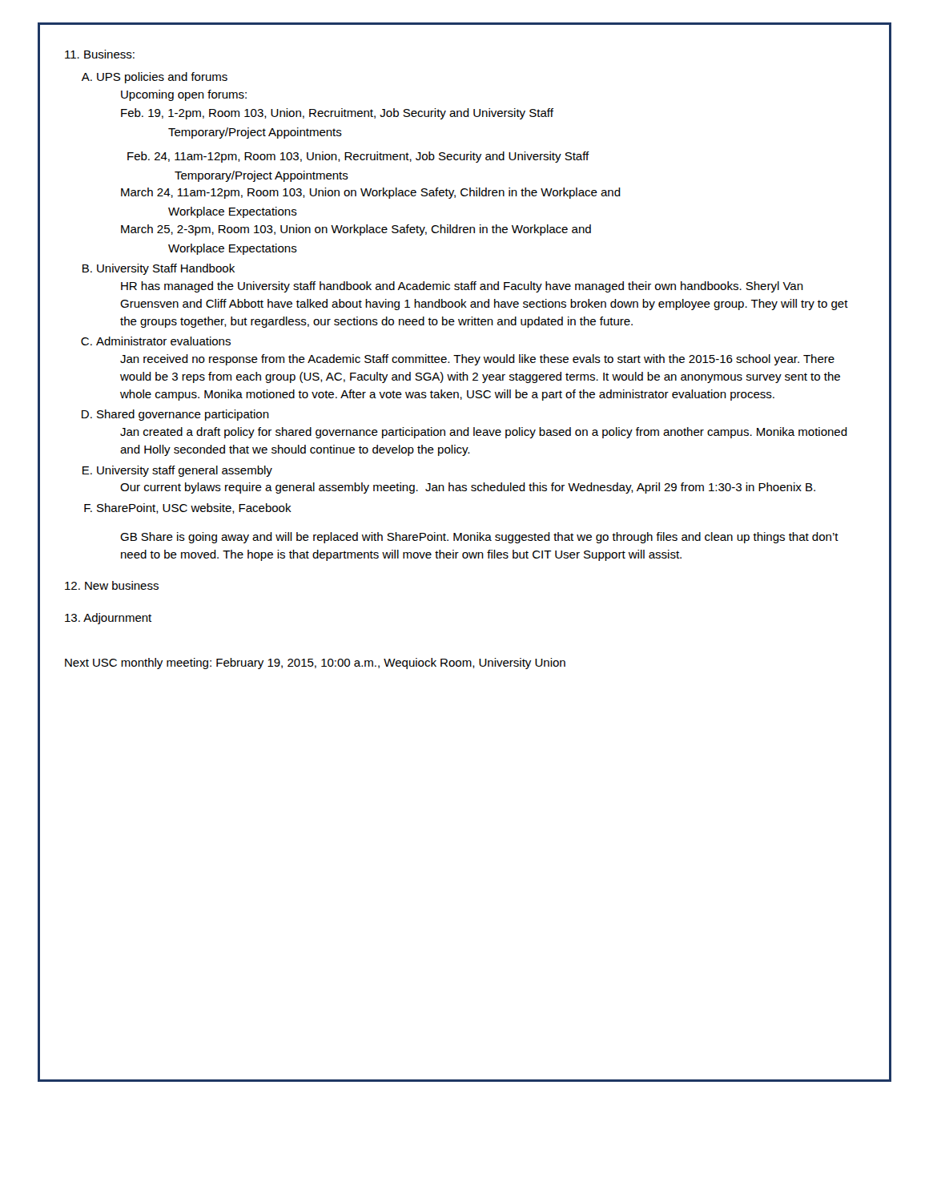11. Business:
UPS policies and forums
Upcoming open forums:
Feb. 19, 1-2pm, Room 103, Union, Recruitment, Job Security and University Staff
Temporary/Project Appointments
Feb. 24, 11am-12pm, Room 103, Union, Recruitment, Job Security and University Staff
Temporary/Project Appointments
March 24, 11am-12pm, Room 103, Union on Workplace Safety, Children in the Workplace and
Workplace Expectations
March 25, 2-3pm, Room 103, Union on Workplace Safety, Children in the Workplace and
Workplace Expectations
University Staff Handbook
HR has managed the University staff handbook and Academic staff and Faculty have managed their own handbooks. Sheryl Van Gruensven and Cliff Abbott have talked about having 1 handbook and have sections broken down by employee group. They will try to get the groups together, but regardless, our sections do need to be written and updated in the future.
Administrator evaluations
Jan received no response from the Academic Staff committee. They would like these evals to start with the 2015-16 school year. There would be 3 reps from each group (US, AC, Faculty and SGA) with 2 year staggered terms. It would be an anonymous survey sent to the whole campus. Monika motioned to vote. After a vote was taken, USC will be a part of the administrator evaluation process.
Shared governance participation
Jan created a draft policy for shared governance participation and leave policy based on a policy from another campus. Monika motioned and Holly seconded that we should continue to develop the policy.
University staff general assembly
Our current bylaws require a general assembly meeting. Jan has scheduled this for Wednesday, April 29 from 1:30-3 in Phoenix B.
SharePoint, USC website, Facebook
GB Share is going away and will be replaced with SharePoint. Monika suggested that we go through files and clean up things that don’t need to be moved. The hope is that departments will move their own files but CIT User Support will assist.
12. New business
13. Adjournment
Next USC monthly meeting: February 19, 2015, 10:00 a.m., Wequiock Room, University Union